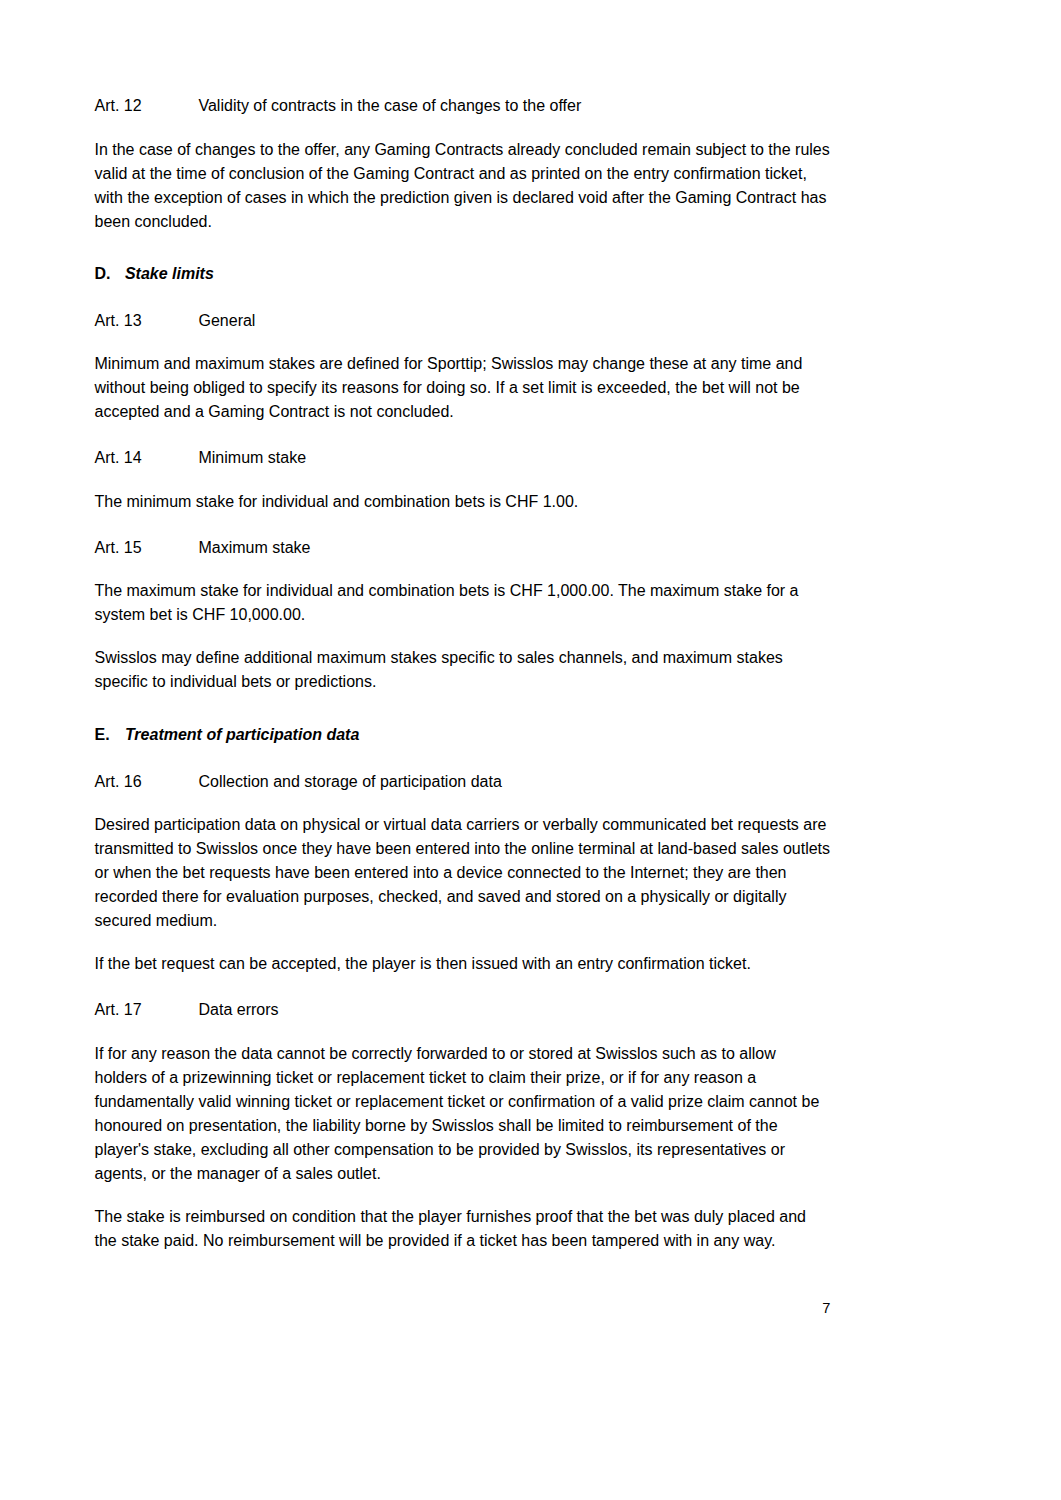Art. 12 Validity of contracts in the case of changes to the offer
In the case of changes to the offer, any Gaming Contracts already concluded remain subject to the rules valid at the time of conclusion of the Gaming Contract and as printed on the entry confirmation ticket, with the exception of cases in which the prediction given is declared void after the Gaming Contract has been concluded.
D. Stake limits
Art. 13 General
Minimum and maximum stakes are defined for Sporttip; Swisslos may change these at any time and without being obliged to specify its reasons for doing so. If a set limit is exceeded, the bet will not be accepted and a Gaming Contract is not concluded.
Art. 14 Minimum stake
The minimum stake for individual and combination bets is CHF 1.00.
Art. 15 Maximum stake
The maximum stake for individual and combination bets is CHF 1,000.00. The maximum stake for a system bet is CHF 10,000.00.
Swisslos may define additional maximum stakes specific to sales channels, and maximum stakes specific to individual bets or predictions.
E. Treatment of participation data
Art. 16 Collection and storage of participation data
Desired participation data on physical or virtual data carriers or verbally communicated bet requests are transmitted to Swisslos once they have been entered into the online terminal at land-based sales outlets or when the bet requests have been entered into a device connected to the Internet; they are then recorded there for evaluation purposes, checked, and saved and stored on a physically or digitally secured medium.
If the bet request can be accepted, the player is then issued with an entry confirmation ticket.
Art. 17 Data errors
If for any reason the data cannot be correctly forwarded to or stored at Swisslos such as to allow holders of a prizewinning ticket or replacement ticket to claim their prize, or if for any reason a fundamentally valid winning ticket or replacement ticket or confirmation of a valid prize claim cannot be honoured on presentation, the liability borne by Swisslos shall be limited to reimbursement of the player's stake, excluding all other compensation to be provided by Swisslos, its representatives or agents, or the manager of a sales outlet.
The stake is reimbursed on condition that the player furnishes proof that the bet was duly placed and the stake paid. No reimbursement will be provided if a ticket has been tampered with in any way.
7